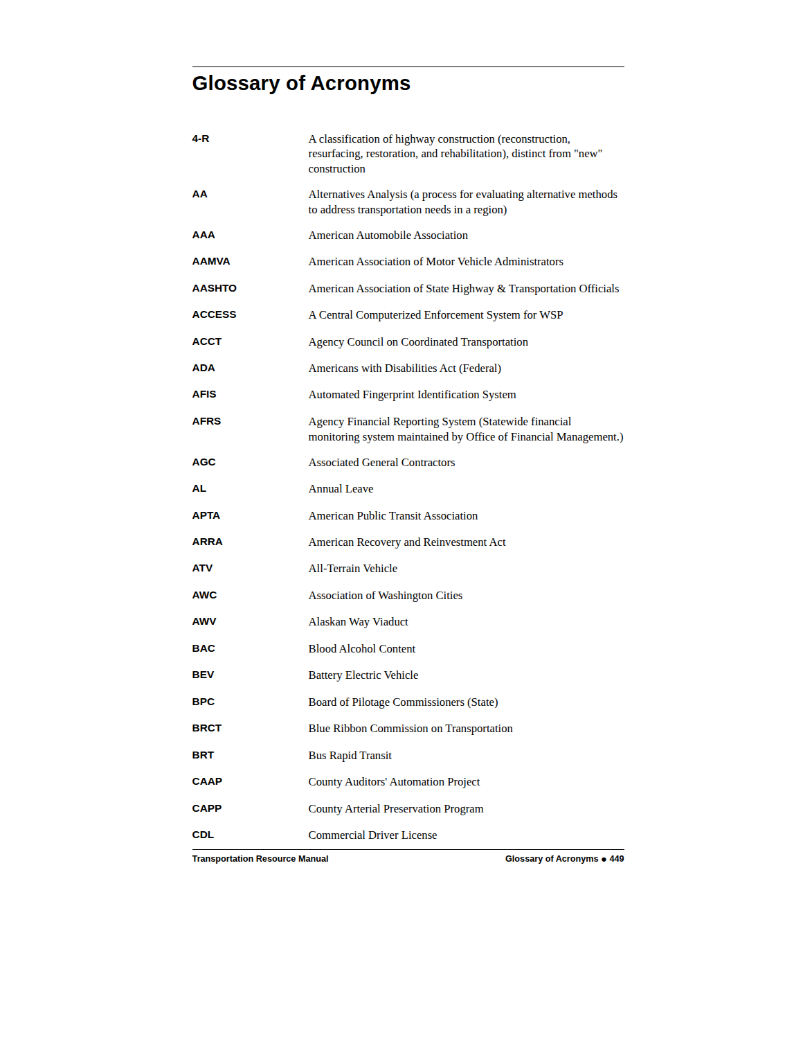Glossary of Acronyms
4-R
A classification of highway construction (reconstruction, resurfacing, restoration, and rehabilitation), distinct from "new" construction
AA
Alternatives Analysis (a process for evaluating alternative methods to address transportation needs in a region)
AAA
American Automobile Association
AAMVA
American Association of Motor Vehicle Administrators
AASHTO
American Association of State Highway & Transportation Officials
ACCESS
A Central Computerized Enforcement System for WSP
ACCT
Agency Council on Coordinated Transportation
ADA
Americans with Disabilities Act (Federal)
AFIS
Automated Fingerprint Identification System
AFRS
Agency Financial Reporting System (Statewide financial monitoring system maintained by Office of Financial Management.)
AGC
Associated General Contractors
AL
Annual Leave
APTA
American Public Transit Association
ARRA
American Recovery and Reinvestment Act
ATV
All-Terrain Vehicle
AWC
Association of Washington Cities
AWV
Alaskan Way Viaduct
BAC
Blood Alcohol Content
BEV
Battery Electric Vehicle
BPC
Board of Pilotage Commissioners (State)
BRCT
Blue Ribbon Commission on Transportation
BRT
Bus Rapid Transit
CAAP
County Auditors' Automation Project
CAPP
County Arterial Preservation Program
CDL
Commercial Driver License
Transportation Resource Manual
Glossary of Acronyms ● 449